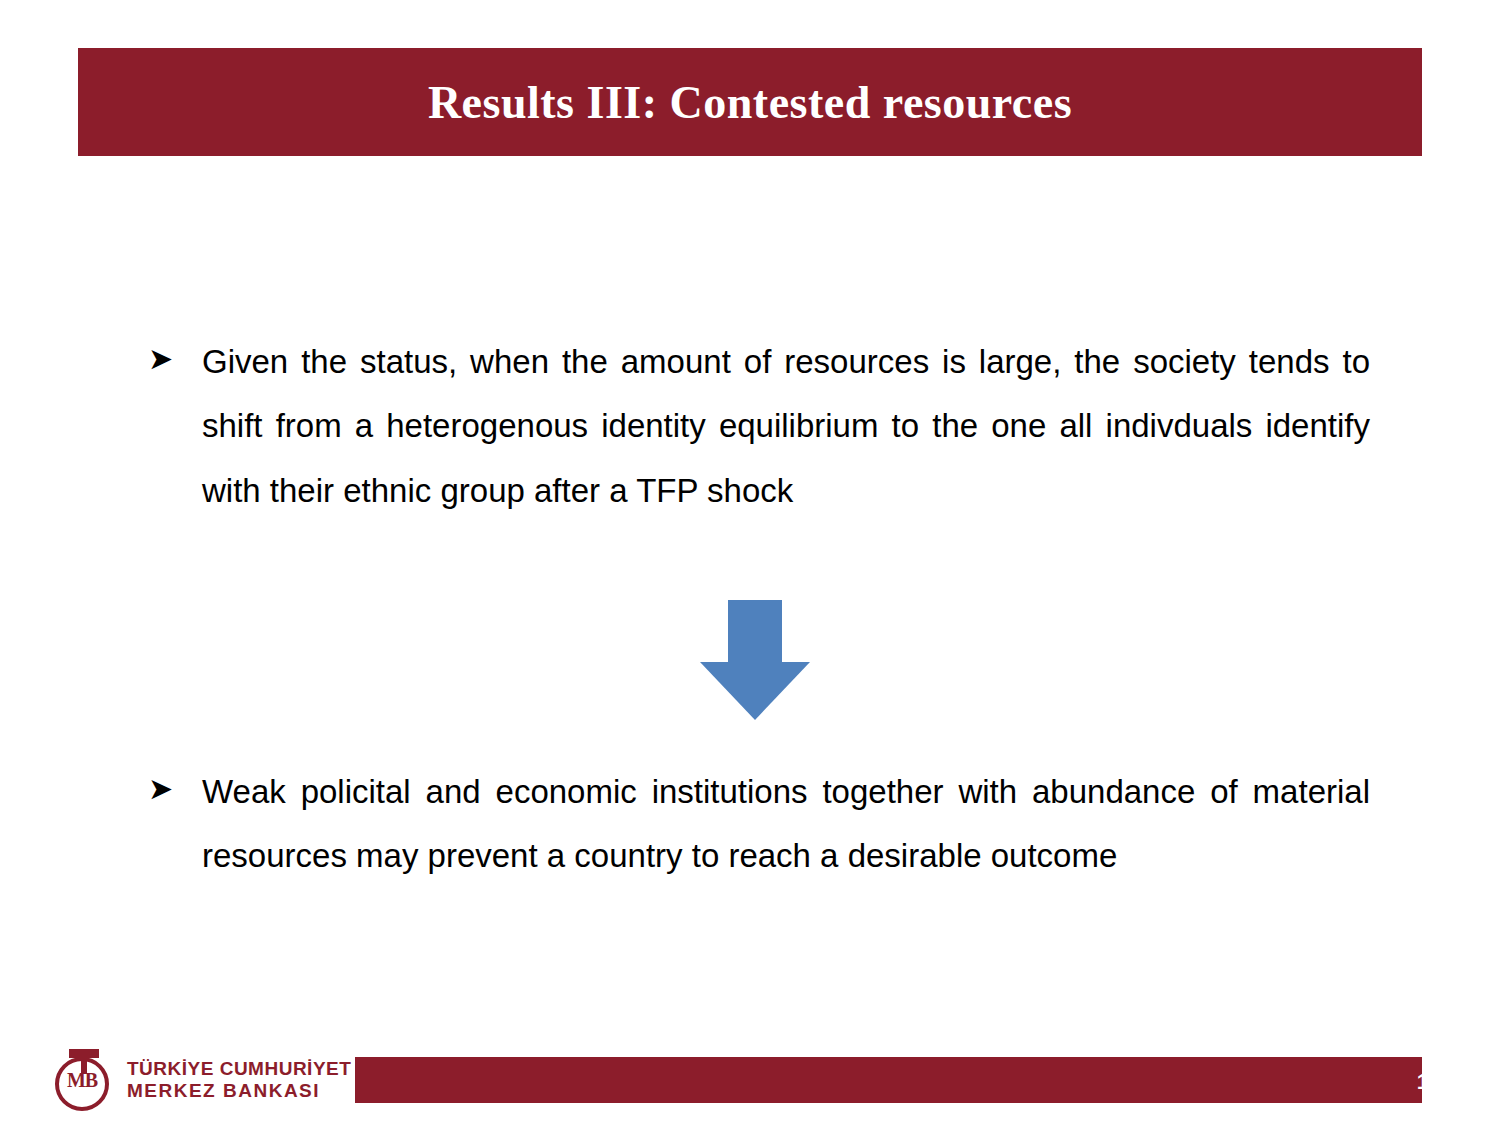Results III: Contested resources
Given the status, when the amount of resources is large, the society tends to shift from a heterogenous identity equilibrium to the one all indivduals identify with their ethnic group after a TFP shock
Weak policital and economic institutions together with abundance of material resources may prevent a country to reach a desirable outcome
11
MB
TÜRKİYE CUMHURİYET
MERKEZ BANKASI